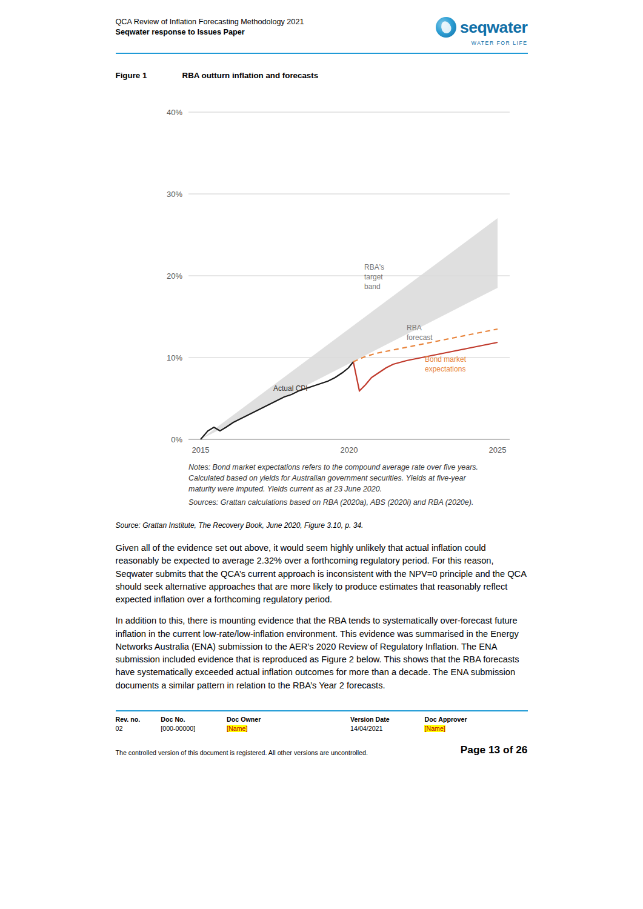QCA Review of Inflation Forecasting Methodology 2021
Seqwater response to Issues Paper
seqwater
water for life
Figure 1 RBA outturn inflation and forecasts
40% 30% 20% 10% 0% 2015 2020 2025 RBA's target band Actual CPI RBA forecast Bond market expectations Notes: Bond market expectations refers to the compound average rate over five years. Calculated based on yields for Australian government securities. Yields at five-year maturity were imputed. Yields current as at 23 June 2020. Sources: Grattan calculations based on RBA (2020a), ABS (2020i) and RBA (2020e).
Source: Grattan Institute, The Recovery Book, June 2020, Figure 3.10, p. 34.
Given all of the evidence set out above, it would seem highly unlikely that actual inflation could reasonably be expected to average 2.32% over a forthcoming regulatory period. For this reason, Seqwater submits that the QCA’s current approach is inconsistent with the NPV=0 principle and the QCA should seek alternative approaches that are more likely to produce estimates that reasonably reflect expected inflation over a forthcoming regulatory period.
In addition to this, there is mounting evidence that the RBA tends to systematically over-forecast future inflation in the current low-rate/low-inflation environment. This evidence was summarised in the Energy Networks Australia (ENA) submission to the AER’s 2020 Review of Regulatory Inflation. The ENA submission included evidence that is reproduced as Figure 2 below. This shows that the RBA forecasts have systematically exceeded actual inflation outcomes for more than a decade. The ENA submission documents a similar pattern in relation to the RBA’s Year 2 forecasts.
| Rev. no. 02 | Doc No. [000-00000] | Doc Owner [Name] | Version Date 14/04/2021 | Doc Approver [Name] |
The controlled version of this document is registered. All other versions are uncontrolled.
Page 13 of 26